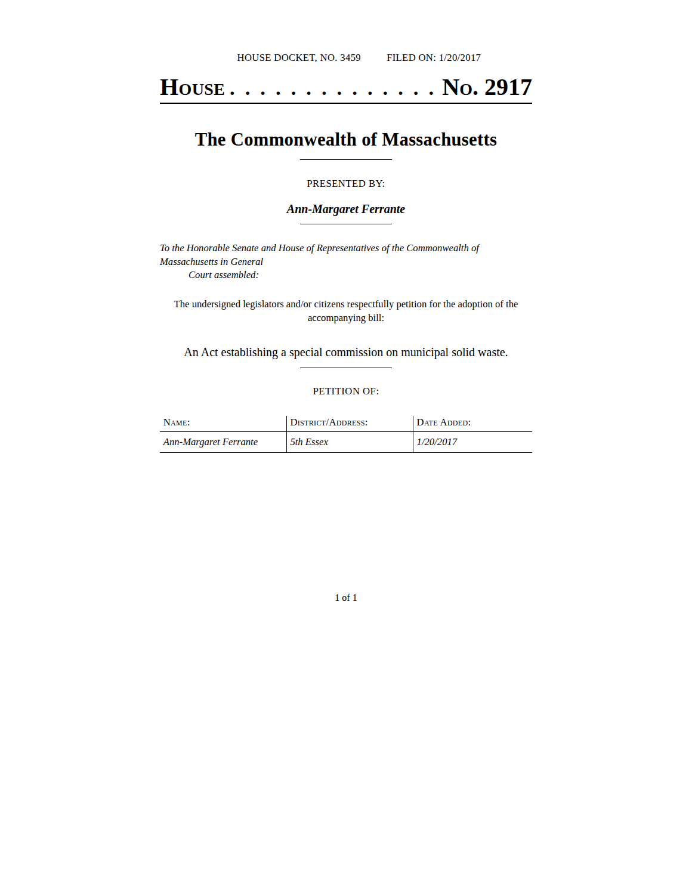HOUSE DOCKET, NO. 3459 FILED ON: 1/20/2017
House . . . . . . . . . . . . . . . No. 2917
The Commonwealth of Massachusetts
PRESENTED BY:
Ann-Margaret Ferrante
To the Honorable Senate and House of Representatives of the Commonwealth of Massachusetts in General Court assembled:
The undersigned legislators and/or citizens respectfully petition for the adoption of the accompanying bill:
An Act establishing a special commission on municipal solid waste.
PETITION OF:
| Name: | District/Address: | Date Added: |
| --- | --- | --- |
| Ann-Margaret Ferrante | 5th Essex | 1/20/2017 |
1 of 1